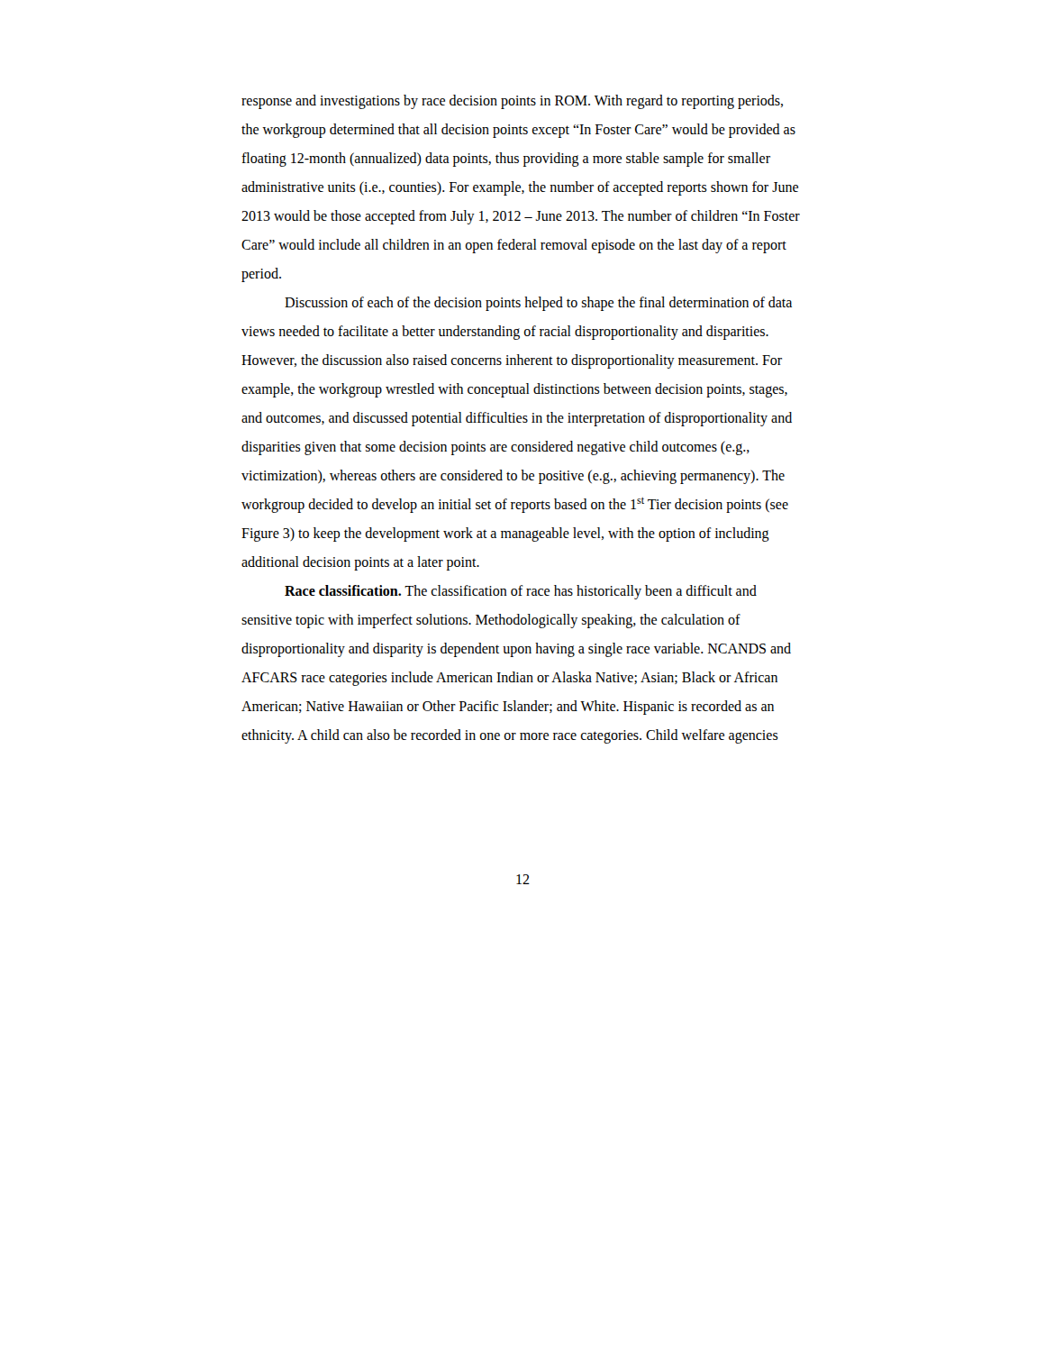response and investigations by race decision points in ROM. With regard to reporting periods, the workgroup determined that all decision points except “In Foster Care” would be provided as floating 12-month (annualized) data points, thus providing a more stable sample for smaller administrative units (i.e., counties). For example, the number of accepted reports shown for June 2013 would be those accepted from July 1, 2012 – June 2013. The number of children “In Foster Care” would include all children in an open federal removal episode on the last day of a report period.
Discussion of each of the decision points helped to shape the final determination of data views needed to facilitate a better understanding of racial disproportionality and disparities. However, the discussion also raised concerns inherent to disproportionality measurement. For example, the workgroup wrestled with conceptual distinctions between decision points, stages, and outcomes, and discussed potential difficulties in the interpretation of disproportionality and disparities given that some decision points are considered negative child outcomes (e.g., victimization), whereas others are considered to be positive (e.g., achieving permanency). The workgroup decided to develop an initial set of reports based on the 1st Tier decision points (see Figure 3) to keep the development work at a manageable level, with the option of including additional decision points at a later point.
Race classification. The classification of race has historically been a difficult and sensitive topic with imperfect solutions. Methodologically speaking, the calculation of disproportionality and disparity is dependent upon having a single race variable. NCANDS and AFCARS race categories include American Indian or Alaska Native; Asian; Black or African American; Native Hawaiian or Other Pacific Islander; and White. Hispanic is recorded as an ethnicity. A child can also be recorded in one or more race categories. Child welfare agencies
12